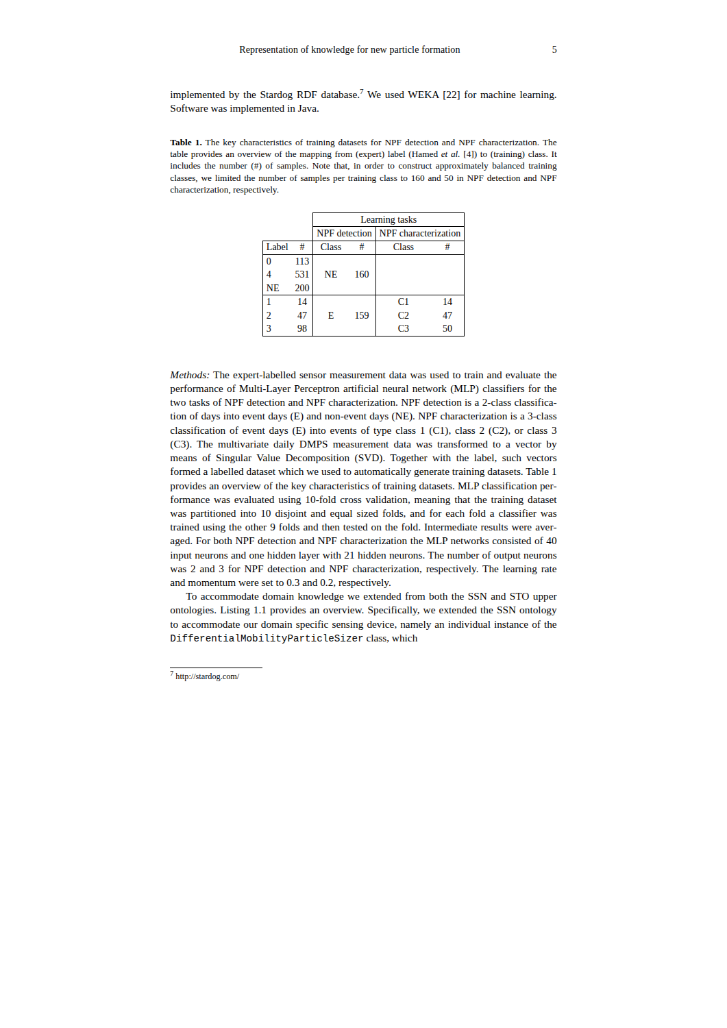Representation of knowledge for new particle formation 5
implemented by the Stardog RDF database.7 We used WEKA [22] for machine learning. Software was implemented in Java.
Table 1. The key characteristics of training datasets for NPF detection and NPF characterization. The table provides an overview of the mapping from (expert) label (Hamed et al. [4]) to (training) class. It includes the number (#) of samples. Note that, in order to construct approximately balanced training classes, we limited the number of samples per training class to 160 and 50 in NPF detection and NPF characterization, respectively.
| | | Learning tasks |
| | | NPF detection | NPF characterization |
| Label | # | Class | # | Class | # |
| 0 | 113 | | | | |
| 4 | 531 | NE | 160 | | |
| NE | 200 | | | | |
| 1 | 14 | | | C1 | 14 |
| 2 | 47 | E | 159 | C2 | 47 |
| 3 | 98 | | | C3 | 50 |
Methods: The expert-labelled sensor measurement data was used to train and evaluate the performance of Multi-Layer Perceptron artificial neural network (MLP) classifiers for the two tasks of NPF detection and NPF characterization. NPF detection is a 2-class classification of days into event days (E) and non-event days (NE). NPF characterization is a 3-class classification of event days (E) into events of type class 1 (C1), class 2 (C2), or class 3 (C3). The multivariate daily DMPS measurement data was transformed to a vector by means of Singular Value Decomposition (SVD). Together with the label, such vectors formed a labelled dataset which we used to automatically generate training datasets. Table 1 provides an overview of the key characteristics of training datasets. MLP classification performance was evaluated using 10-fold cross validation, meaning that the training dataset was partitioned into 10 disjoint and equal sized folds, and for each fold a classifier was trained using the other 9 folds and then tested on the fold. Intermediate results were averaged. For both NPF detection and NPF characterization the MLP networks consisted of 40 input neurons and one hidden layer with 21 hidden neurons. The number of output neurons was 2 and 3 for NPF detection and NPF characterization, respectively. The learning rate and momentum were set to 0.3 and 0.2, respectively.
To accommodate domain knowledge we extended from both the SSN and STO upper ontologies. Listing 1.1 provides an overview. Specifically, we extended the SSN ontology to accommodate our domain specific sensing device, namely an individual instance of the DifferentialMobilityParticleSizer class, which
7 http://stardog.com/